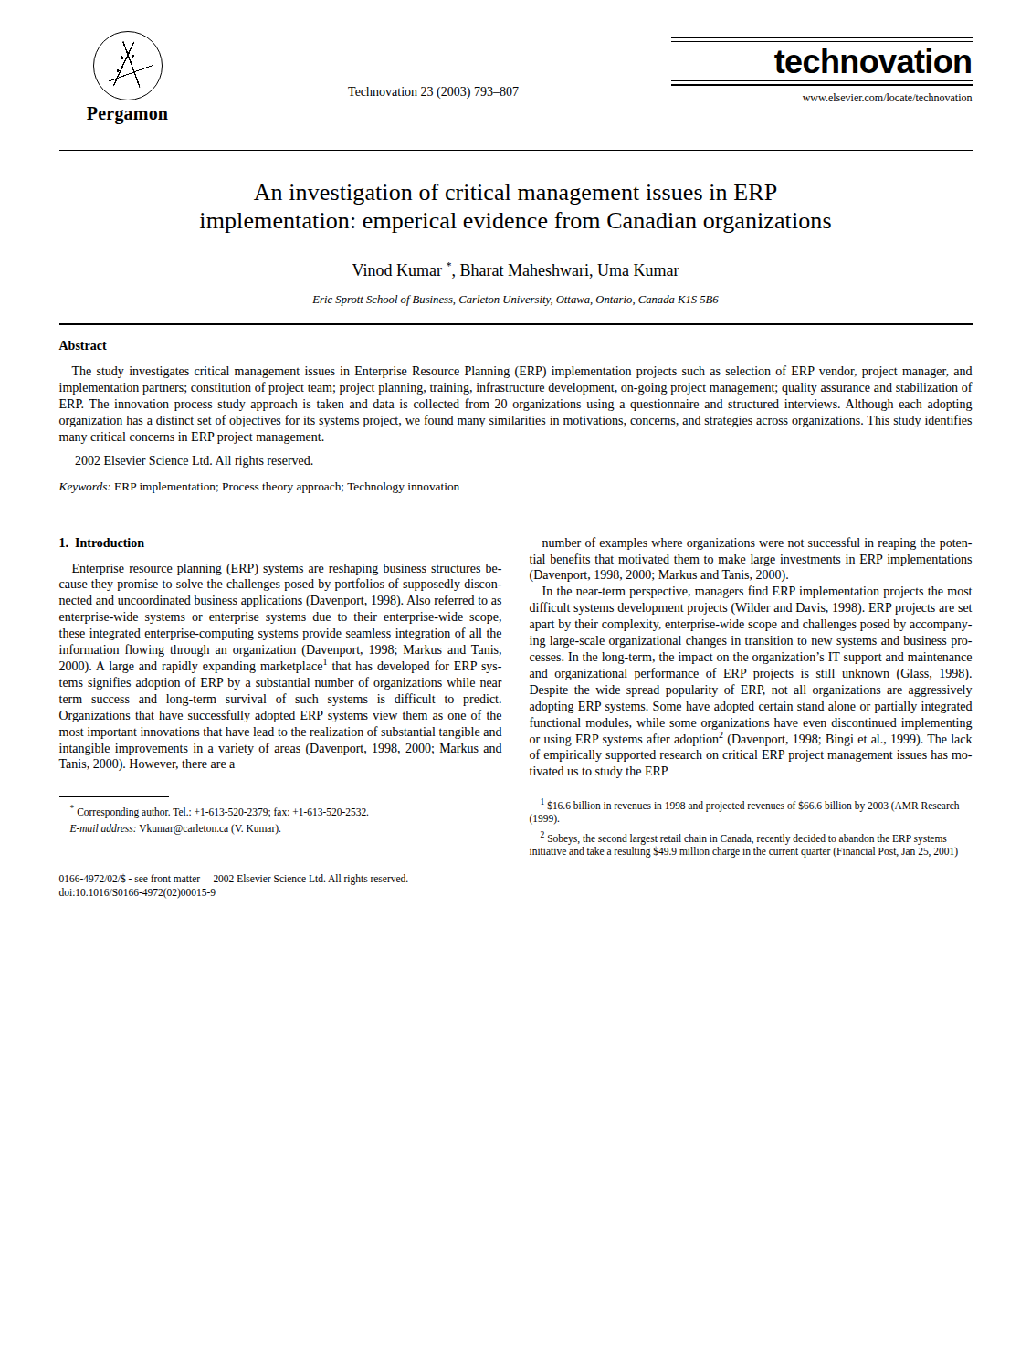Pergamon
Technovation 23 (2003) 793–807
technovation
www.elsevier.com/locate/technovation
An investigation of critical management issues in ERP
implementation: emperical evidence from Canadian organizations
Vinod Kumar *, Bharat Maheshwari, Uma Kumar
Eric Sprott School of Business, Carleton University, Ottawa, Ontario, Canada K1S 5B6
Abstract
The study investigates critical management issues in Enterprise Resource Planning (ERP) implementation projects such as selection of ERP vendor, project manager, and implementation partners; constitution of project team; project planning, training, infrastructure development, on-going project management; quality assurance and stabilization of ERP. The innovation process study approach is taken and data is collected from 20 organizations using a questionnaire and structured interviews. Although each adopting organization has a distinct set of objectives for its systems project, we found many similarities in motivations, concerns, and strategies across organizations. This study identifies many critical concerns in ERP project management.
2002 Elsevier Science Ltd. All rights reserved.
Keywords: ERP implementation; Process theory approach; Technology innovation
1. Introduction
Enterprise resource planning (ERP) systems are reshaping business structures because they promise to solve the challenges posed by portfolios of supposedly disconnected and uncoordinated business applications (Davenport, 1998). Also referred to as enterprise-wide systems or enterprise systems due to their enterprise-wide scope, these integrated enterprise-computing systems provide seamless integration of all the information flowing through an organization (Davenport, 1998; Markus and Tanis, 2000). A large and rapidly expanding marketplace1 that has developed for ERP systems signifies adoption of ERP by a substantial number of organizations while near term success and long-term survival of such systems is difficult to predict. Organizations that have successfully adopted ERP systems view them as one of the most important innovations that have lead to the realization of substantial tangible and intangible improvements in a variety of areas (Davenport, 1998, 2000; Markus and Tanis, 2000). However, there are a
number of examples where organizations were not successful in reaping the potential benefits that motivated them to make large investments in ERP implementations (Davenport, 1998, 2000; Markus and Tanis, 2000).
In the near-term perspective, managers find ERP implementation projects the most difficult systems development projects (Wilder and Davis, 1998). ERP projects are set apart by their complexity, enterprise-wide scope and challenges posed by accompanying large-scale organizational changes in transition to new systems and business processes. In the long-term, the impact on the organization’s IT support and maintenance and organizational performance of ERP projects is still unknown (Glass, 1998). Despite the wide spread popularity of ERP, not all organizations are aggressively adopting ERP systems. Some have adopted certain stand alone or partially integrated functional modules, while some organizations have even discontinued implementing or using ERP systems after adoption2 (Davenport, 1998; Bingi et al., 1999). The lack of empirically supported research on critical ERP project management issues has motivated us to study the ERP
* Corresponding author. Tel.: +1-613-520-2379; fax: +1-613-520-2532.
E-mail address: Vkumar@carleton.ca (V. Kumar).
1 $16.6 billion in revenues in 1998 and projected revenues of $66.6 billion by 2003 (AMR Research (1999).
2 Sobeys, the second largest retail chain in Canada, recently decided to abandon the ERP systems initiative and take a resulting $49.9 million charge in the current quarter (Financial Post, Jan 25, 2001)
0166-4972/02/$ - see front matter 2002 Elsevier Science Ltd. All rights reserved.
doi:10.1016/S0166-4972(02)00015-9